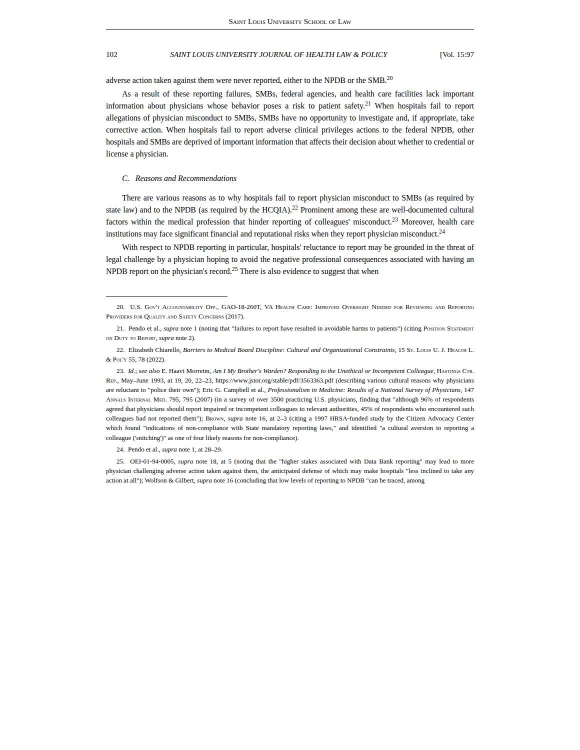Saint Louis University School of Law
102 SAINT LOUIS UNIVERSITY JOURNAL OF HEALTH LAW & POLICY [Vol. 15:97
adverse action taken against them were never reported, either to the NPDB or the SMB.20
As a result of these reporting failures, SMBs, federal agencies, and health care facilities lack important information about physicians whose behavior poses a risk to patient safety.21 When hospitals fail to report allegations of physician misconduct to SMBs, SMBs have no opportunity to investigate and, if appropriate, take corrective action. When hospitals fail to report adverse clinical privileges actions to the federal NPDB, other hospitals and SMBs are deprived of important information that affects their decision about whether to credential or license a physician.
C. Reasons and Recommendations
There are various reasons as to why hospitals fail to report physician misconduct to SMBs (as required by state law) and to the NPDB (as required by the HCQIA).22 Prominent among these are well-documented cultural factors within the medical profession that hinder reporting of colleagues' misconduct.23 Moreover, health care institutions may face significant financial and reputational risks when they report physician misconduct.24
With respect to NPDB reporting in particular, hospitals' reluctance to report may be grounded in the threat of legal challenge by a physician hoping to avoid the negative professional consequences associated with having an NPDB report on the physician's record.25 There is also evidence to suggest that when
20. U.S. Gov't Accountability Off., GAO-18-260T, VA Health Care: Improved Oversight Needed for Reviewing and Reporting Providers for Quality and Safety Concerns (2017).
21. Pendo et al., supra note 1 (noting that "failures to report have resulted in avoidable harms to patients") (citing Position Statement on Duty to Report, supra note 2).
22. Elizabeth Chiarello, Barriers to Medical Board Discipline: Cultural and Organizational Constraints, 15 St. Louis U. J. Health L. & Pol'y 55, 78 (2022).
23. Id.; see also E. Haavi Morreim, Am I My Brother's Warden? Responding to the Unethical or Incompetent Colleague, Hastings Ctr. Rep., May–June 1993, at 19, 20, 22–23, https://www.jstor.org/stable/pdf/3563363.pdf (describing various cultural reasons why physicians are reluctant to "police their own"); Eric G. Campbell et al., Professionalism in Medicine: Results of a National Survey of Physicians, 147 Annals Internal Med. 795, 795 (2007) (in a survey of over 3500 practicing U.S. physicians, finding that "although 96% of respondents agreed that physicians should report impaired or incompetent colleagues to relevant authorities, 45% of respondents who encountered such colleagues had not reported them"); Brown, supra note 16, at 2–3 (citing a 1997 HRSA-funded study by the Citizen Advocacy Center which found "indications of non-compliance with State mandatory reporting laws," and identified "a cultural aversion to reporting a colleague ('snitching')" as one of four likely reasons for non-compliance).
24. Pendo et al., supra note 1, at 28–29.
25. OEI-01-94-0005, supra note 18, at 5 (noting that the "higher stakes associated with Data Bank reporting" may lead to more physician challenging adverse action taken against them, the anticipated defense of which may make hospitals "less inclined to take any action at all"); Wolfson & Gilbert, supra note 16 (concluding that low levels of reporting to NPDB "can be traced, among